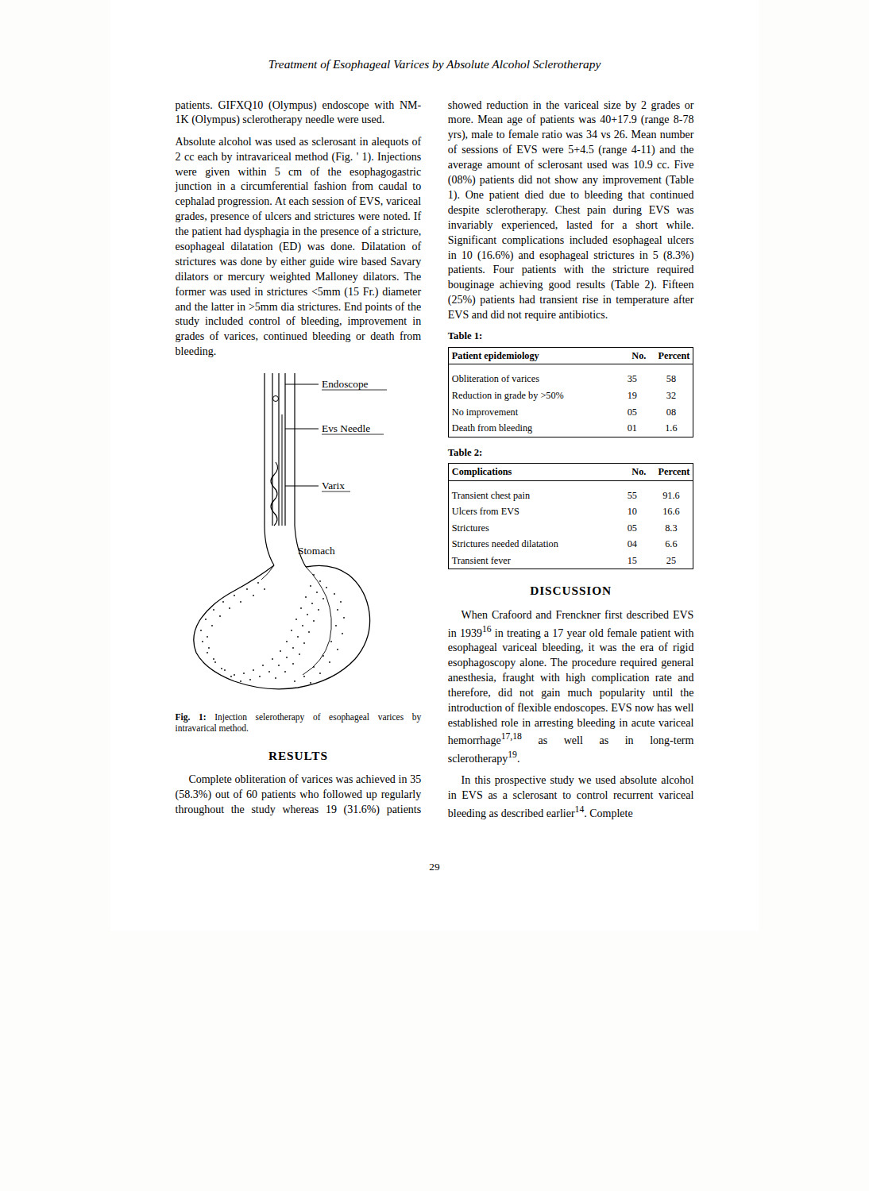Treatment of Esophageal Varices by Absolute Alcohol Sclerotherapy
patients. GIFXQ10 (Olympus) endoscope with NM-1K (Olympus) sclerotherapy needle were used.
Absolute alcohol was used as sclerosant in alequots of 2 cc each by intravariceal method (Fig. ' 1). Injections were given within 5 cm of the esophagogastric junction in a circumferential fashion from caudal to cephalad progression. At each session of EVS, variceal grades, presence of ulcers and strictures were noted. If the patient had dysphagia in the presence of a stricture, esophageal dilatation (ED) was done. Dilatation of strictures was done by either guide wire based Savary dilators or mercury weighted Malloney dilators. The former was used in strictures <5mm (15 Fr.) diameter and the latter in >5mm dia strictures. End points of the study included control of bleeding, improvement in grades of varices, continued bleeding or death from bleeding.
Endoscope Evs Needle Varix Stomach
Fig. 1: Injection selerotherapy of esophageal varices by intravarical method.
RESULTS
Complete obliteration of varices was achieved in 35 (58.3%) out of 60 patients who followed up regularly throughout the study whereas 19 (31.6%) patients showed reduction in the variceal size by 2 grades or more. Mean age of patients was 40+17.9 (range 8-78 yrs), male to female ratio was 34 vs 26. Mean number of sessions of EVS were 5+4.5 (range 4-11) and the average amount of sclerosant used was 10.9 cc. Five (08%) patients did not show any improvement (Table 1). One patient died due to bleeding that continued despite sclerotherapy. Chest pain during EVS was invariably experienced, lasted for a short while. Significant complications included esophageal ulcers in 10 (16.6%) and esophageal strictures in 5 (8.3%) patients. Four patients with the stricture required bouginage achieving good results (Table 2). Fifteen (25%) patients had transient rise in temperature after EVS and did not require antibiotics.
Table 1:
| Patient epidemiology | No. | Percent |
| --- | --- | --- |
| Obliteration of varices | 35 | 58 |
| Reduction in grade by >50% | 19 | 32 |
| No improvement | 05 | 08 |
| Death from bleeding | 01 | 1.6 |
Table 2:
| Complications | No. | Percent |
| --- | --- | --- |
| Transient chest pain | 55 | 91.6 |
| Ulcers from EVS | 10 | 16.6 |
| Strictures | 05 | 8.3 |
| Strictures needed dilatation | 04 | 6.6 |
| Transient fever | 15 | 25 |
DISCUSSION
When Crafoord and Frenckner first described EVS in 193916 in treating a 17 year old female patient with esophageal variceal bleeding, it was the era of rigid esophagoscopy alone. The procedure required general anesthesia, fraught with high complication rate and therefore, did not gain much popularity until the introduction of flexible endoscopes. EVS now has well established role in arresting bleeding in acute variceal hemorrhage17,18 as well as in long-term sclerotherapy19.
In this prospective study we used absolute alcohol in EVS as a sclerosant to control recurrent variceal bleeding as described earlier14. Complete
29